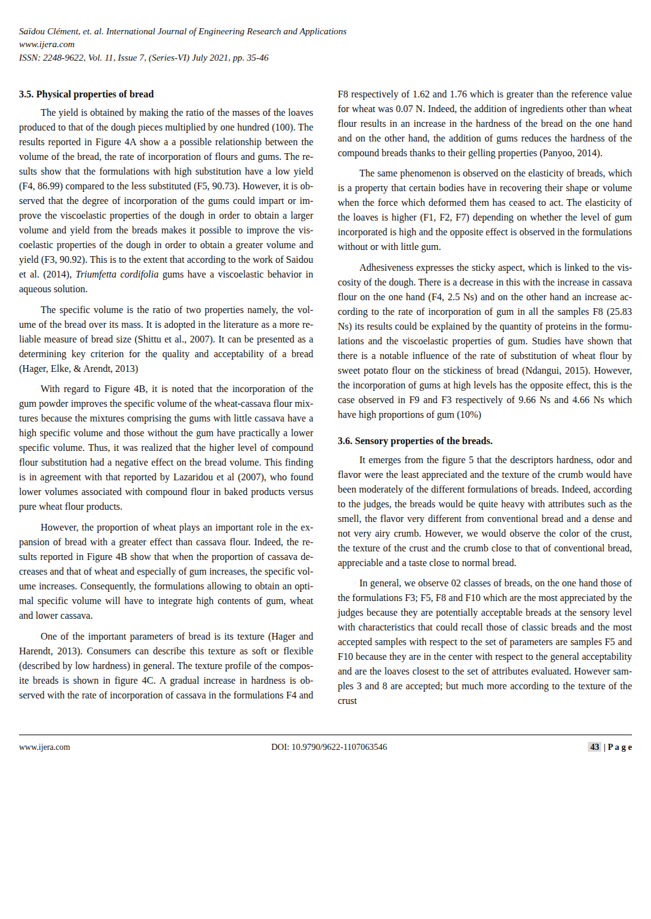Saïdou Clément, et. al. International Journal of Engineering Research and Applications
www.ijera.com
ISSN: 2248-9622, Vol. 11, Issue 7, (Series-VI) July 2021, pp. 35-46
3.5. Physical properties of bread
The yield is obtained by making the ratio of the masses of the loaves produced to that of the dough pieces multiplied by one hundred (100). The results reported in Figure 4A show a a possible relationship between the volume of the bread, the rate of incorporation of flours and gums. The results show that the formulations with high substitution have a low yield (F4, 86.99) compared to the less substituted (F5, 90.73). However, it is observed that the degree of incorporation of the gums could impart or improve the viscoelastic properties of the dough in order to obtain a larger volume and yield from the breads makes it possible to improve the viscoelastic properties of the dough in order to obtain a greater volume and yield (F3, 90.92). This is to the extent that according to the work of Saidou et al. (2014), Triumfetta cordifolia gums have a viscoelastic behavior in aqueous solution.
The specific volume is the ratio of two properties namely, the volume of the bread over its mass. It is adopted in the literature as a more reliable measure of bread size (Shittu et al., 2007). It can be presented as a determining key criterion for the quality and acceptability of a bread (Hager, Elke, & Arendt, 2013)
With regard to Figure 4B, it is noted that the incorporation of the gum powder improves the specific volume of the wheat-cassava flour mixtures because the mixtures comprising the gums with little cassava have a high specific volume and those without the gum have practically a lower specific volume. Thus, it was realized that the higher level of compound flour substitution had a negative effect on the bread volume. This finding is in agreement with that reported by Lazaridou et al (2007), who found lower volumes associated with compound flour in baked products versus pure wheat flour products.
However, the proportion of wheat plays an important role in the expansion of bread with a greater effect than cassava flour. Indeed, the results reported in Figure 4B show that when the proportion of cassava decreases and that of wheat and especially of gum increases, the specific volume increases. Consequently, the formulations allowing to obtain an optimal specific volume will have to integrate high contents of gum, wheat and lower cassava.
One of the important parameters of bread is its texture (Hager and Harendt, 2013). Consumers can describe this texture as soft or flexible (described by low hardness) in general. The texture profile of the composite breads is shown in figure 4C. A gradual increase in hardness is observed with the rate of incorporation of cassava in the formulations F4 and F8 respectively of 1.62 and 1.76 which is greater than the reference value for wheat was 0.07 N. Indeed, the addition of ingredients other than wheat flour results in an increase in the hardness of the bread on the one hand and on the other hand, the addition of gums reduces the hardness of the compound breads thanks to their gelling properties (Panyoo, 2014).
The same phenomenon is observed on the elasticity of breads, which is a property that certain bodies have in recovering their shape or volume when the force which deformed them has ceased to act. The elasticity of the loaves is higher (F1, F2, F7) depending on whether the level of gum incorporated is high and the opposite effect is observed in the formulations without or with little gum.
Adhesiveness expresses the sticky aspect, which is linked to the viscosity of the dough. There is a decrease in this with the increase in cassava flour on the one hand (F4, 2.5 Ns) and on the other hand an increase according to the rate of incorporation of gum in all the samples F8 (25.83 Ns) its results could be explained by the quantity of proteins in the formulations and the viscoelastic properties of gum. Studies have shown that there is a notable influence of the rate of substitution of wheat flour by sweet potato flour on the stickiness of bread (Ndangui, 2015). However, the incorporation of gums at high levels has the opposite effect, this is the case observed in F9 and F3 respectively of 9.66 Ns and 4.66 Ns which have high proportions of gum (10%)
3.6. Sensory properties of the breads.
It emerges from the figure 5 that the descriptors hardness, odor and flavor were the least appreciated and the texture of the crumb would have been moderately of the different formulations of breads. Indeed, according to the judges, the breads would be quite heavy with attributes such as the smell, the flavor very different from conventional bread and a dense and not very airy crumb. However, we would observe the color of the crust, the texture of the crust and the crumb close to that of conventional bread, appreciable and a taste close to normal bread.
In general, we observe 02 classes of breads, on the one hand those of the formulations F3; F5, F8 and F10 which are the most appreciated by the judges because they are potentially acceptable breads at the sensory level with characteristics that could recall those of classic breads and the most accepted samples with respect to the set of parameters are samples F5 and F10 because they are in the center with respect to the general acceptability and are the loaves closest to the set of attributes evaluated. However samples 3 and 8 are accepted; but much more according to the texture of the crust
www.ijera.com DOI: 10.9790/9622-1107063546 43 | P a g e